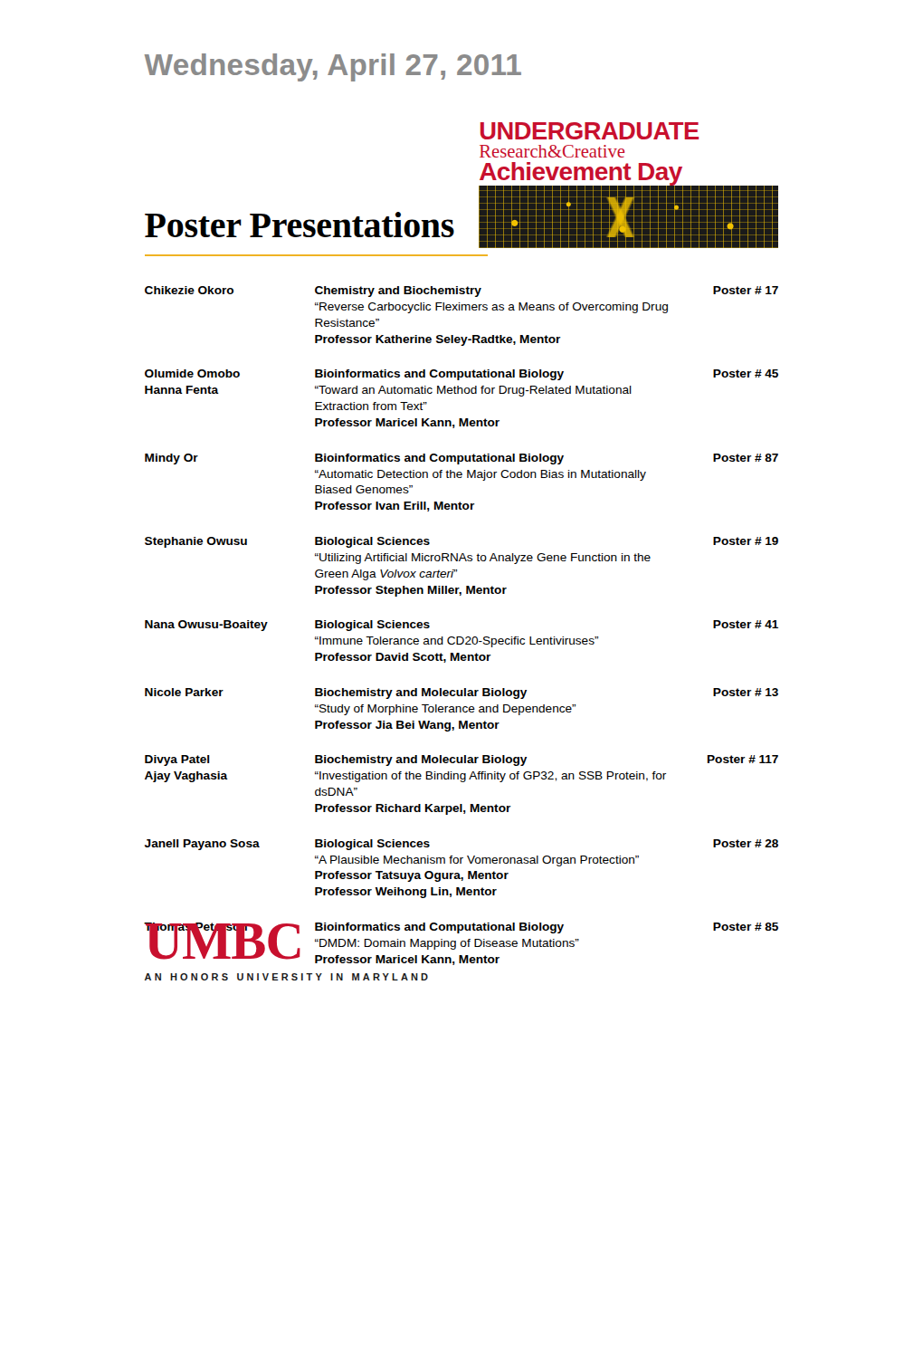Wednesday, April 27, 2011
Poster Presentations
UNDERGRADUATE Research&Creative Achievement Day
| Chikezie Okoro | Chemistry and Biochemistry “Reverse Carbocyclic Fleximers as a Means of Overcoming Drug Resistance” Professor Katherine Seley-Radtke, Mentor | Poster # 17 |
| Olumide Omobo Hanna Fenta | Bioinformatics and Computational Biology “Toward an Automatic Method for Drug-Related Mutational Extraction from Text” Professor Maricel Kann, Mentor | Poster # 45 |
| Mindy Or | Bioinformatics and Computational Biology “Automatic Detection of the Major Codon Bias in Mutationally Biased Genomes” Professor Ivan Erill, Mentor | Poster # 87 |
| Stephanie Owusu | Biological Sciences “Utilizing Artificial MicroRNAs to Analyze Gene Function in the Green Alga Volvox carteri ” Professor Stephen Miller, Mentor | Poster # 19 |
| Nana Owusu-Boaitey | Biological Sciences “Immune Tolerance and CD20-Specific Lentiviruses” Professor David Scott, Mentor | Poster # 41 |
| Nicole Parker | Biochemistry and Molecular Biology “Study of Morphine Tolerance and Dependence” Professor Jia Bei Wang, Mentor | Poster # 13 |
| Divya Patel Ajay Vaghasia | Biochemistry and Molecular Biology “Investigation of the Binding Affinity of GP32, an SSB Protein, for dsDNA” Professor Richard Karpel, Mentor | Poster # 117 |
| Janell Payano Sosa | Biological Sciences “A Plausible Mechanism for Vomeronasal Organ Protection” Professor Tatsuya Ogura, Mentor Professor Weihong Lin, Mentor | Poster # 28 |
| Thomas Peterson | Bioinformatics and Computational Biology “DMDM: Domain Mapping of Disease Mutations” Professor Maricel Kann, Mentor | Poster # 85 |
UMBC
AN HONORS UNIVERSITY IN MARYLAND